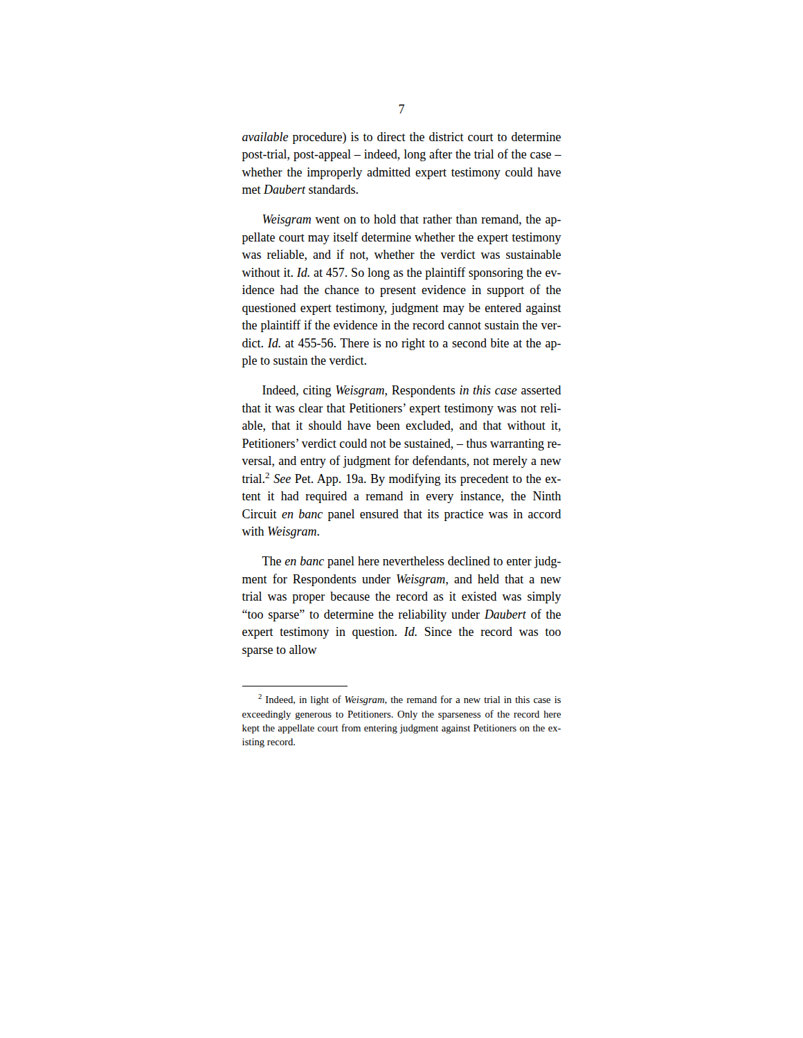7
available procedure) is to direct the district court to determine post-trial, post-appeal – indeed, long after the trial of the case – whether the improperly admitted expert testimony could have met Daubert standards.
Weisgram went on to hold that rather than remand, the appellate court may itself determine whether the expert testimony was reliable, and if not, whether the verdict was sustainable without it. Id. at 457. So long as the plaintiff sponsoring the evidence had the chance to present evidence in support of the questioned expert testimony, judgment may be entered against the plaintiff if the evidence in the record cannot sustain the verdict. Id. at 455-56. There is no right to a second bite at the apple to sustain the verdict.
Indeed, citing Weisgram, Respondents in this case asserted that it was clear that Petitioners’ expert testimony was not reliable, that it should have been excluded, and that without it, Petitioners’ verdict could not be sustained, – thus warranting reversal, and entry of judgment for defendants, not merely a new trial.2 See Pet. App. 19a. By modifying its precedent to the extent it had required a remand in every instance, the Ninth Circuit en banc panel ensured that its practice was in accord with Weisgram.
The en banc panel here nevertheless declined to enter judgment for Respondents under Weisgram, and held that a new trial was proper because the record as it existed was simply “too sparse” to determine the reliability under Daubert of the expert testimony in question. Id. Since the record was too sparse to allow
2 Indeed, in light of Weisgram, the remand for a new trial in this case is exceedingly generous to Petitioners. Only the sparseness of the record here kept the appellate court from entering judgment against Petitioners on the existing record.